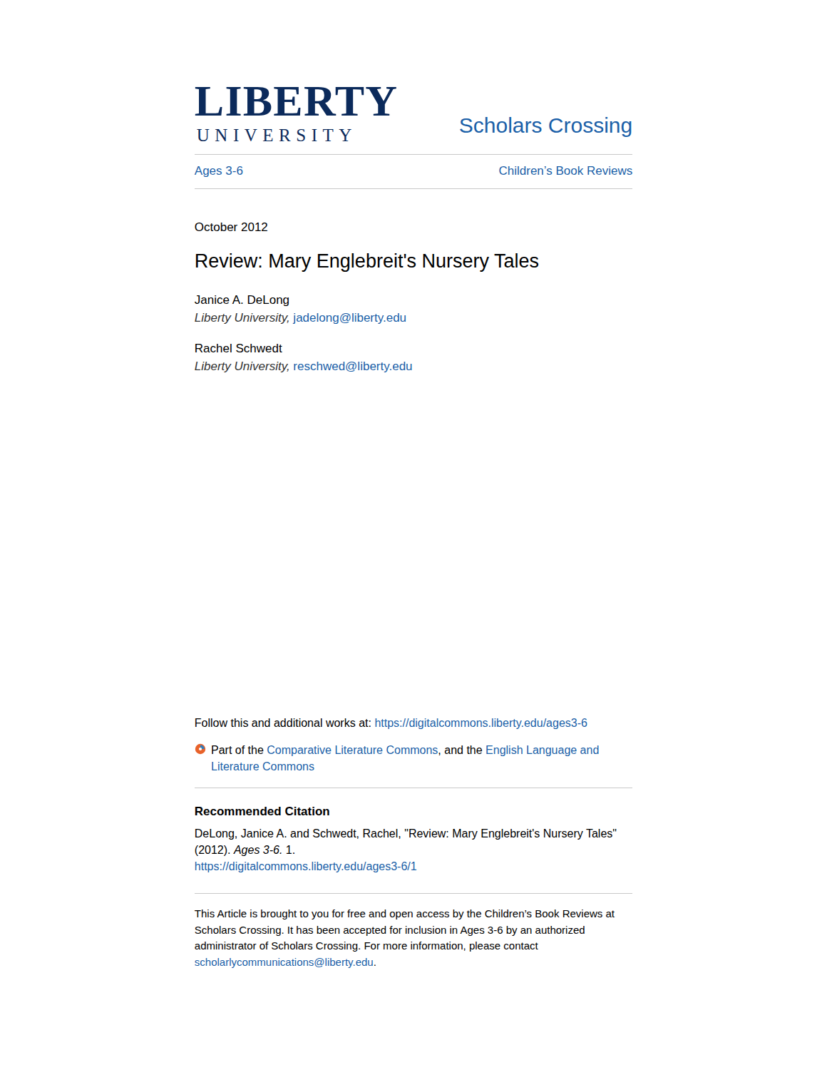LIBERTY UNIVERSITY
Scholars Crossing
Ages 3-6
Children’s Book Reviews
October 2012
Review: Mary Englebreit's Nursery Tales
Janice A. DeLong Liberty University, jadelong@liberty.edu
Rachel Schwedt Liberty University, reschwed@liberty.edu
Follow this and additional works at: https://digitalcommons.liberty.edu/ages3-6
Part of the Comparative Literature Commons, and the English Language and Literature Commons
Recommended Citation
DeLong, Janice A. and Schwedt, Rachel, "Review: Mary Englebreit's Nursery Tales" (2012). Ages 3-6. 1.
https://digitalcommons.liberty.edu/ages3-6/1
This Article is brought to you for free and open access by the Children’s Book Reviews at Scholars Crossing. It has been accepted for inclusion in Ages 3-6 by an authorized administrator of Scholars Crossing. For more information, please contact scholarlycommunications@liberty.edu.